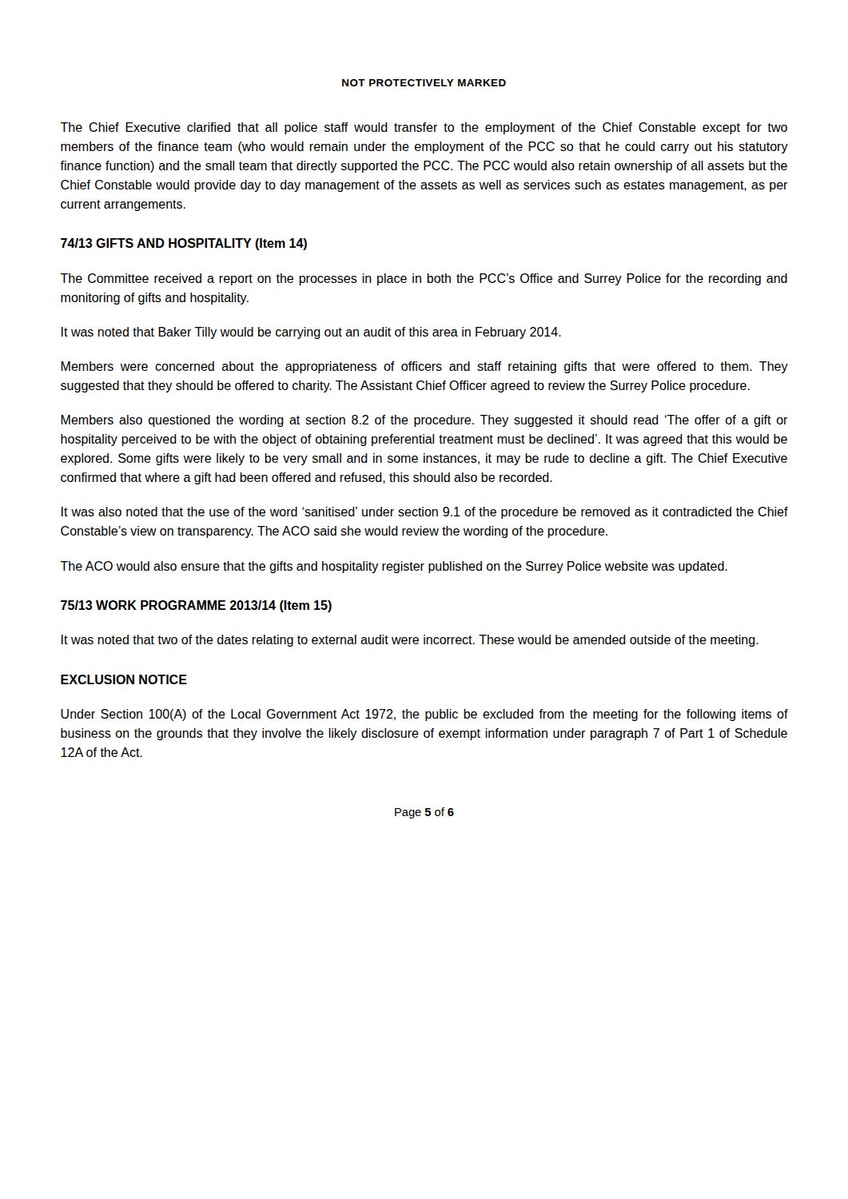NOT PROTECTIVELY MARKED
The Chief Executive clarified that all police staff would transfer to the employment of the Chief Constable except for two members of the finance team (who would remain under the employment of the PCC so that he could carry out his statutory finance function) and the small team that directly supported the PCC. The PCC would also retain ownership of all assets but the Chief Constable would provide day to day management of the assets as well as services such as estates management, as per current arrangements.
74/13 GIFTS AND HOSPITALITY (Item 14)
The Committee received a report on the processes in place in both the PCC’s Office and Surrey Police for the recording and monitoring of gifts and hospitality.
It was noted that Baker Tilly would be carrying out an audit of this area in February 2014.
Members were concerned about the appropriateness of officers and staff retaining gifts that were offered to them. They suggested that they should be offered to charity. The Assistant Chief Officer agreed to review the Surrey Police procedure.
Members also questioned the wording at section 8.2 of the procedure. They suggested it should read ‘The offer of a gift or hospitality perceived to be with the object of obtaining preferential treatment must be declined’. It was agreed that this would be explored. Some gifts were likely to be very small and in some instances, it may be rude to decline a gift. The Chief Executive confirmed that where a gift had been offered and refused, this should also be recorded.
It was also noted that the use of the word ‘sanitised’ under section 9.1 of the procedure be removed as it contradicted the Chief Constable’s view on transparency. The ACO said she would review the wording of the procedure.
The ACO would also ensure that the gifts and hospitality register published on the Surrey Police website was updated.
75/13 WORK PROGRAMME 2013/14 (Item 15)
It was noted that two of the dates relating to external audit were incorrect. These would be amended outside of the meeting.
EXCLUSION NOTICE
Under Section 100(A) of the Local Government Act 1972, the public be excluded from the meeting for the following items of business on the grounds that they involve the likely disclosure of exempt information under paragraph 7 of Part 1 of Schedule 12A of the Act.
Page 5 of 6